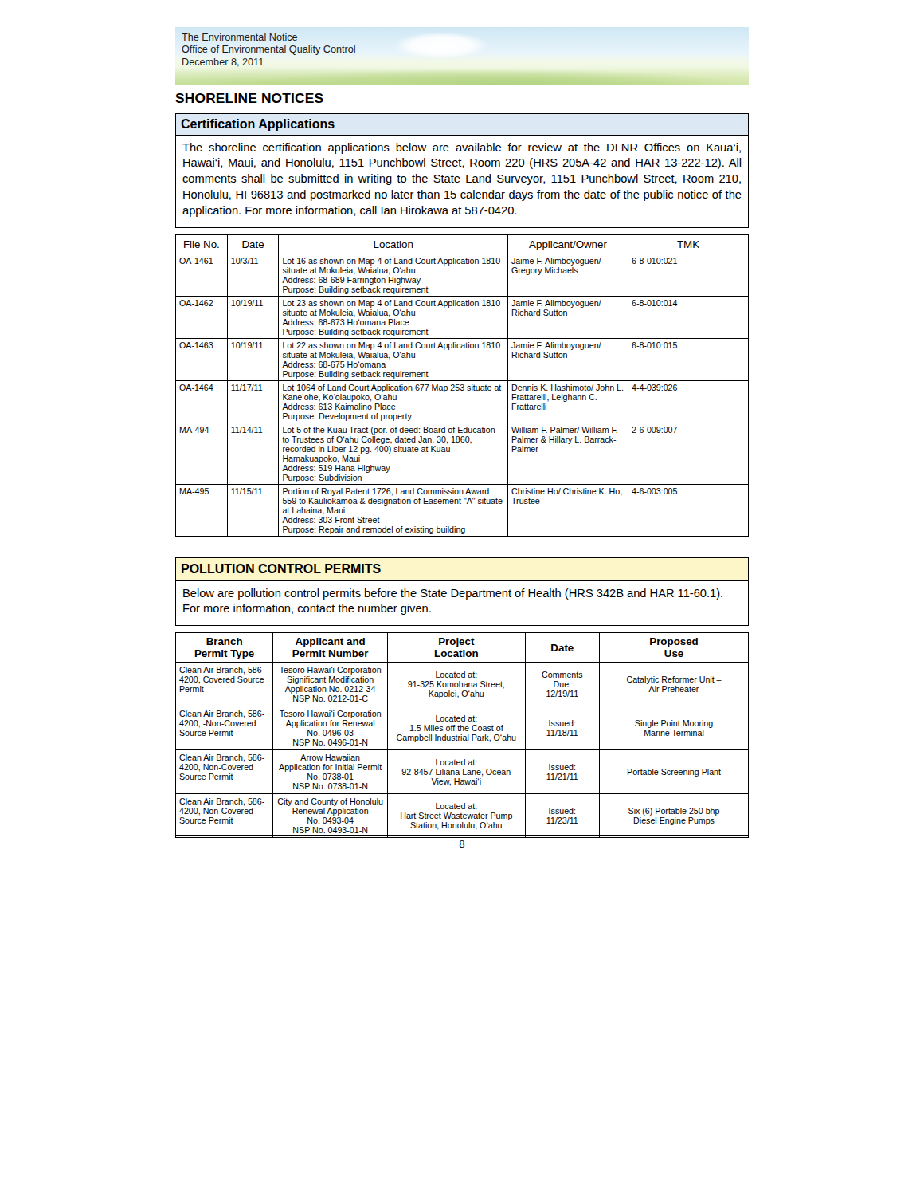The Environmental Notice
Office of Environmental Quality Control
December 8, 2011
SHORELINE NOTICES
Certification Applications
The shoreline certification applications below are available for review at the DLNR Offices on Kaua‘i, Hawai‘i, Maui, and Honolulu, 1151 Punchbowl Street, Room 220 (HRS 205A-42 and HAR 13-222-12). All comments shall be submitted in writing to the State Land Surveyor, 1151 Punchbowl Street, Room 210, Honolulu, HI 96813 and postmarked no later than 15 calendar days from the date of the public notice of the application. For more information, call Ian Hirokawa at 587-0420.
| File No. | Date | Location | Applicant/Owner | TMK |
| --- | --- | --- | --- | --- |
| OA-1461 | 10/3/11 | Lot 16 as shown on Map 4 of Land Court Application 1810 situate at Mokuleia, Waialua, O‘ahu Address: 68-689 Farrington Highway Purpose: Building setback requirement | Jaime F. Alimboyoguen/ Gregory Michaels | 6-8-010:021 |
| OA-1462 | 10/19/11 | Lot 23 as shown on Map 4 of Land Court Application 1810 situate at Mokuleia, Waialua, O‘ahu Address: 68-673 Ho‘omana Place Purpose: Building setback requirement | Jamie F. Alimboyoguen/ Richard Sutton | 6-8-010:014 |
| OA-1463 | 10/19/11 | Lot 22 as shown on Map 4 of Land Court Application 1810 situate at Mokuleia, Waialua, O‘ahu Address: 68-675 Ho‘omana Purpose: Building setback requirement | Jamie F. Alimboyoguen/ Richard Sutton | 6-8-010:015 |
| OA-1464 | 11/17/11 | Lot 1064 of Land Court Application 677 Map 253 situate at Kane‘ohe, Ko‘olaupoko, O‘ahu Address: 613 Kaimalino Place Purpose: Development of property | Dennis K. Hashimoto/ John L. Frattarelli, Leighann C. Frattarelli | 4-4-039:026 |
| MA-494 | 11/14/11 | Lot 5 of the Kuau Tract (por. of deed: Board of Education to Trustees of O‘ahu College, dated Jan. 30, 1860, recorded in Liber 12 pg. 400) situate at Kuau Hamakuapoko, Maui Address: 519 Hana Highway Purpose: Subdivision | William F. Palmer/ William F. Palmer & Hillary L. Barrack-Palmer | 2-6-009:007 |
| MA-495 | 11/15/11 | Portion of Royal Patent 1726, Land Commission Award 559 to Kauliokamoa & designation of Easement "A" situate at Lahaina, Maui Address: 303 Front Street Purpose: Repair and remodel of existing building | Christine Ho/ Christine K. Ho, Trustee | 4-6-003:005 |
POLLUTION CONTROL PERMITS
Below are pollution control permits before the State Department of Health (HRS 342B and HAR 11-60.1). For more information, contact the number given.
| Branch Permit Type | Applicant and Permit Number | Project Location | Date | Proposed Use |
| --- | --- | --- | --- | --- |
| Clean Air Branch, 586-4200, Covered Source Permit | Tesoro Hawai‘i Corporation Significant Modification Application No. 0212-34 NSP No. 0212-01-C | Located at: 91-325 Komohana Street, Kapolei, O‘ahu | Comments Due: 12/19/11 | Catalytic Reformer Unit – Air Preheater |
| Clean Air Branch, 586-4200, -Non-Covered Source Permit | Tesoro Hawai‘i Corporation Application for Renewal No. 0496-03 NSP No. 0496-01-N | Located at: 1.5 Miles off the Coast of Campbell Industrial Park, O‘ahu | Issued: 11/18/11 | Single Point Mooring Marine Terminal |
| Clean Air Branch, 586-4200, Non-Covered Source Permit | Arrow Hawaiian Application for Initial Permit No. 0738-01 NSP No. 0738-01-N | Located at: 92-8457 Liliana Lane, Ocean View, Hawai‘i | Issued: 11/21/11 | Portable Screening Plant |
| Clean Air Branch, 586-4200, Non-Covered Source Permit | City and County of Honolulu Renewal Application No. 0493-04 NSP No. 0493-01-N | Located at: Hart Street Wastewater Pump Station, Honolulu, O‘ahu | Issued: 11/23/11 | Six (6) Portable 250 bhp Diesel Engine Pumps |
8